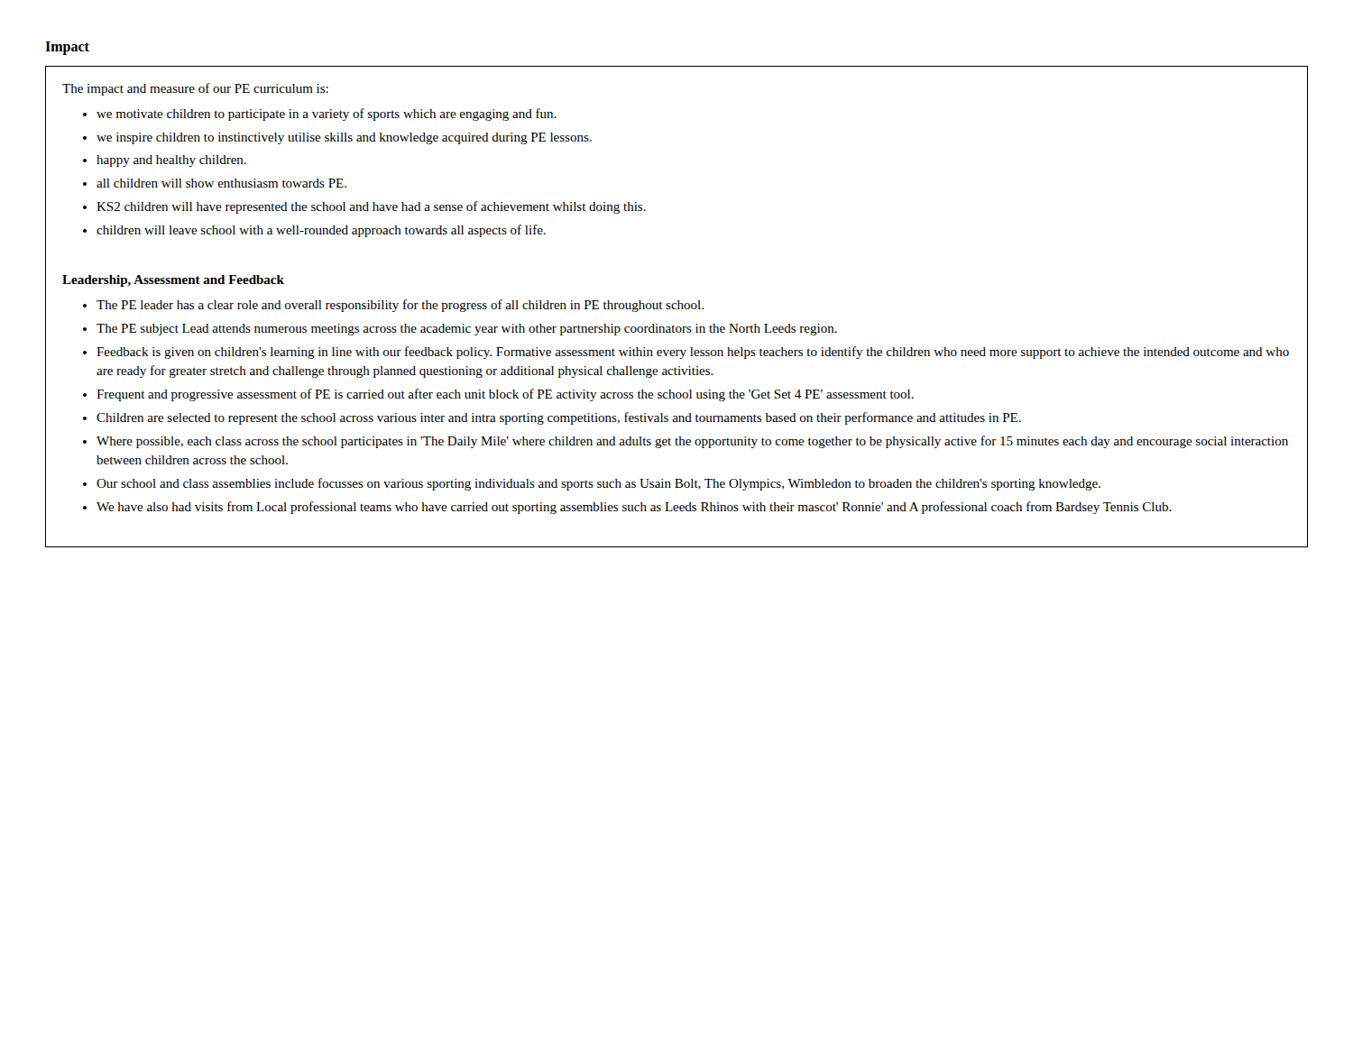Impact
The impact and measure of our PE curriculum is:
we motivate children to participate in a variety of sports which are engaging and fun.
we inspire children to instinctively utilise skills and knowledge acquired during PE lessons.
happy and healthy children.
all children will show enthusiasm towards PE.
KS2 children will have represented the school and have had a sense of achievement whilst doing this.
children will leave school with a well-rounded approach towards all aspects of life.
Leadership, Assessment and Feedback
The PE leader has a clear role and overall responsibility for the progress of all children in PE throughout school.
The PE subject Lead attends numerous meetings across the academic year with other partnership coordinators in the North Leeds region.
Feedback is given on children's learning in line with our feedback policy. Formative assessment within every lesson helps teachers to identify the children who need more support to achieve the intended outcome and who are ready for greater stretch and challenge through planned questioning or additional physical challenge activities.
Frequent and progressive assessment of PE is carried out after each unit block of PE activity across the school using the 'Get Set 4 PE' assessment tool.
Children are selected to represent the school across various inter and intra sporting competitions, festivals and tournaments based on their performance and attitudes in PE.
Where possible, each class across the school participates in 'The Daily Mile' where children and adults get the opportunity to come together to be physically active for 15 minutes each day and encourage social interaction between children across the school.
Our school and class assemblies include focusses on various sporting individuals and sports such as Usain Bolt, The Olympics, Wimbledon to broaden the children's sporting knowledge.
We have also had visits from Local professional teams who have carried out sporting assemblies such as Leeds Rhinos with their mascot' Ronnie' and A professional coach from Bardsey Tennis Club.